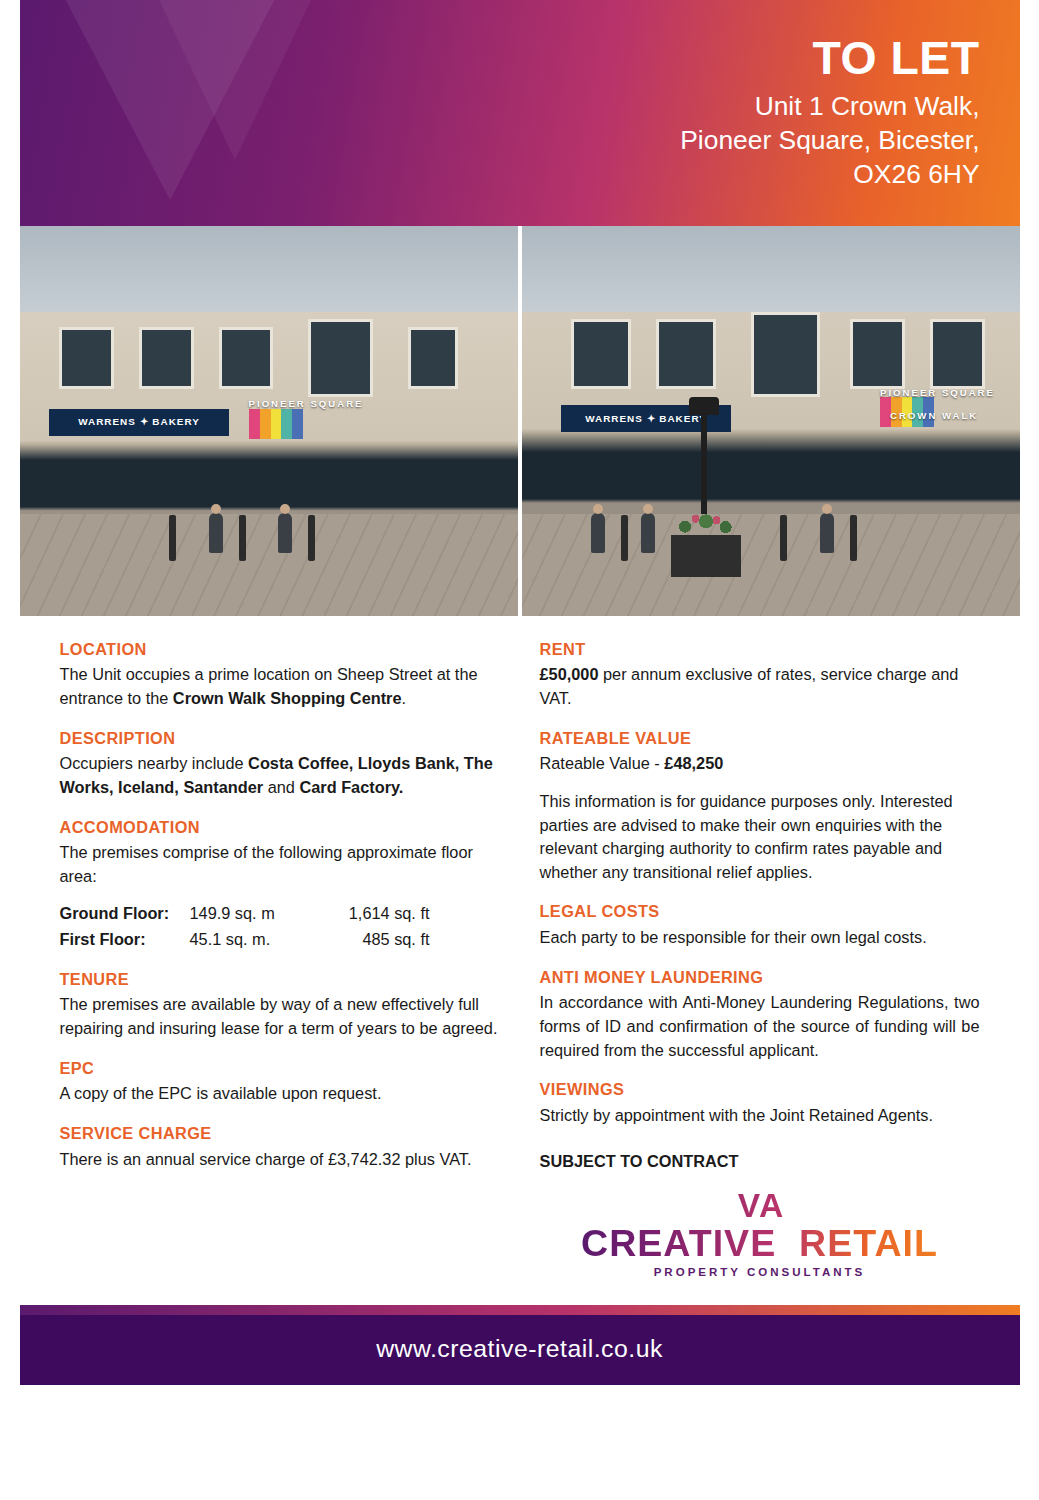TO LET
Unit 1 Crown Walk,
Pioneer Square, Bicester,
OX26 6HY
WARRENS ✦ BAKERY
PIONEER SQUARE
WARRENS ✦ BAKERY
PIONEER SQUARE
CROWN WALK
Location
The Unit occupies a prime location on Sheep Street at the entrance to the Crown Walk Shopping Centre.
Description
Occupiers nearby include Costa Coffee, Lloyds Bank, The Works, Iceland, Santander and Card Factory.
Accomodation
The premises comprise of the following approximate floor area:
Ground Floor: 149.9 sq. m 1,614 sq. ft
First Floor: 45.1 sq. m. 485 sq. ft
Tenure
The premises are available by way of a new effectively full repairing and insuring lease for a term of years to be agreed.
EPC
A copy of the EPC is available upon request.
Service Charge
There is an annual service charge of £3,742.32 plus VAT.
Rent
£50,000 per annum exclusive of rates, service charge and VAT.
Rateable Value
Rateable Value - £48,250
This information is for guidance purposes only. Interested parties are advised to make their own enquiries with the relevant charging authority to confirm rates payable and whether any transitional relief applies.
Legal Costs
Each party to be responsible for their own legal costs.
Anti Money Laundering
In accordance with Anti-Money Laundering Regulations, two forms of ID and confirmation of the source of funding will be required from the successful applicant.
Viewings
Strictly by appointment with the Joint Retained Agents.
SUBJECT TO CONTRACT
V A
CREATIVE RETAIL
PROPERTY CONSULTANTS
www.creative-retail.co.uk